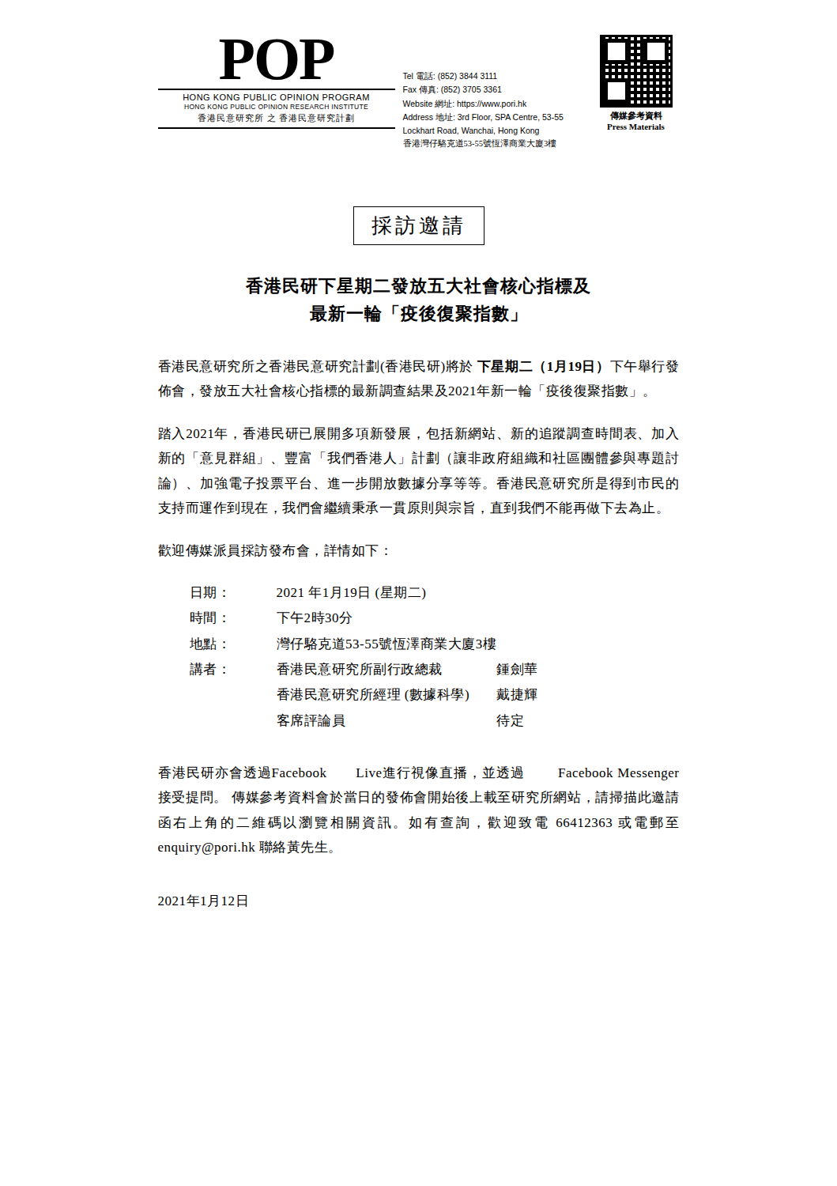POP
HONG KONG PUBLIC OPINION PROGRAM
HONG KONG PUBLIC OPINION RESEARCH INSTITUTE
香港民意研究所 之 香港民意研究計劃
Tel 電話: (852) 3844 3111
Fax 傳真: (852) 3705 3361
Website 網址: https://www.pori.hk
Address 地址: 3rd Floor, SPA Centre, 53-55 Lockhart Road, Wanchai, Hong Kong
香港灣仔駱克道53-55號恆澤商業大廈3樓
傳媒參考資料
Press Materials
採訪邀請
香港民研下星期二發放五大社會核心指標及
最新一輪「疫後復聚指數」
香港民意研究所之香港民意研究計劃(香港民研)將於 下星期二（1月19日）下午舉行發佈會，發放五大社會核心指標的最新調查結果及2021年新一輪「疫後復聚指數」。
踏入2021年，香港民研已展開多項新發展，包括新網站、新的追蹤調查時間表、加入新的「意見群組」、豐富「我們香港人」計劃（讓非政府組織和社區團體參與專題討論）、加強電子投票平台、進一步開放數據分享等等。香港民意研究所是得到市民的支持而運作到現在，我們會繼續秉承一貫原則與宗旨，直到我們不能再做下去為止。
歡迎傳媒派員採訪發布會，詳情如下：
| 日期： | 2021 年1月19日 (星期二) | |
| 時間： | 下午2時30分 | |
| 地點： | 灣仔駱克道53-55號恆澤商業大廈3樓 | |
| 講者： | 香港民意研究所副行政總裁 | 鍾劍華 |
| | 香港民意研究所經理 (數據科學) | 戴捷輝 |
| | 客席評論員 | 待定 |
香港民研亦會透過Facebook Live進行視像直播，並透過 Facebook Messenger 接受提問。 傳媒參考資料會於當日的發佈會開始後上載至研究所網站，請掃描此邀請函右上角的二維碼以瀏覽相關資訊。如有查詢，歡迎致電 66412363 或電郵至enquiry@pori.hk 聯絡黃先生。
2021年1月12日